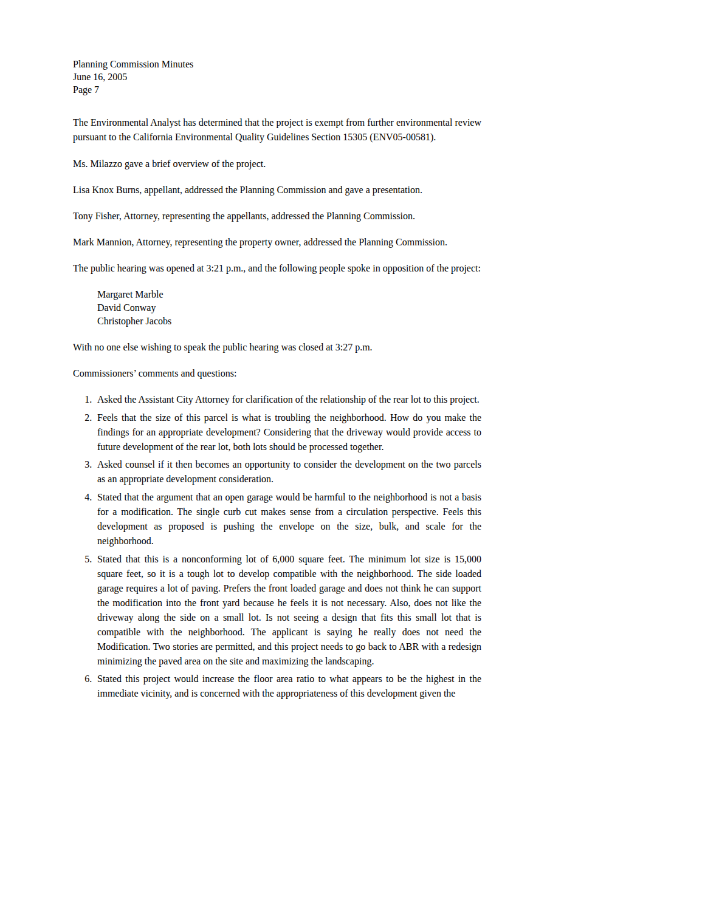Planning Commission Minutes
June 16, 2005
Page 7
The Environmental Analyst has determined that the project is exempt from further environmental review pursuant to the California Environmental Quality Guidelines Section 15305 (ENV05-00581).
Ms. Milazzo gave a brief overview of the project.
Lisa Knox Burns, appellant, addressed the Planning Commission and gave a presentation.
Tony Fisher, Attorney, representing the appellants, addressed the Planning Commission.
Mark Mannion, Attorney, representing the property owner, addressed the Planning Commission.
The public hearing was opened at 3:21 p.m., and the following people spoke in opposition of the project:
Margaret Marble
David Conway
Christopher Jacobs
With no one else wishing to speak the public hearing was closed at 3:27 p.m.
Commissioners’ comments and questions:
Asked the Assistant City Attorney for clarification of the relationship of the rear lot to this project.
Feels that the size of this parcel is what is troubling the neighborhood. How do you make the findings for an appropriate development? Considering that the driveway would provide access to future development of the rear lot, both lots should be processed together.
Asked counsel if it then becomes an opportunity to consider the development on the two parcels as an appropriate development consideration.
Stated that the argument that an open garage would be harmful to the neighborhood is not a basis for a modification. The single curb cut makes sense from a circulation perspective. Feels this development as proposed is pushing the envelope on the size, bulk, and scale for the neighborhood.
Stated that this is a nonconforming lot of 6,000 square feet. The minimum lot size is 15,000 square feet, so it is a tough lot to develop compatible with the neighborhood. The side loaded garage requires a lot of paving. Prefers the front loaded garage and does not think he can support the modification into the front yard because he feels it is not necessary. Also, does not like the driveway along the side on a small lot. Is not seeing a design that fits this small lot that is compatible with the neighborhood. The applicant is saying he really does not need the Modification. Two stories are permitted, and this project needs to go back to ABR with a redesign minimizing the paved area on the site and maximizing the landscaping.
Stated this project would increase the floor area ratio to what appears to be the highest in the immediate vicinity, and is concerned with the appropriateness of this development given the